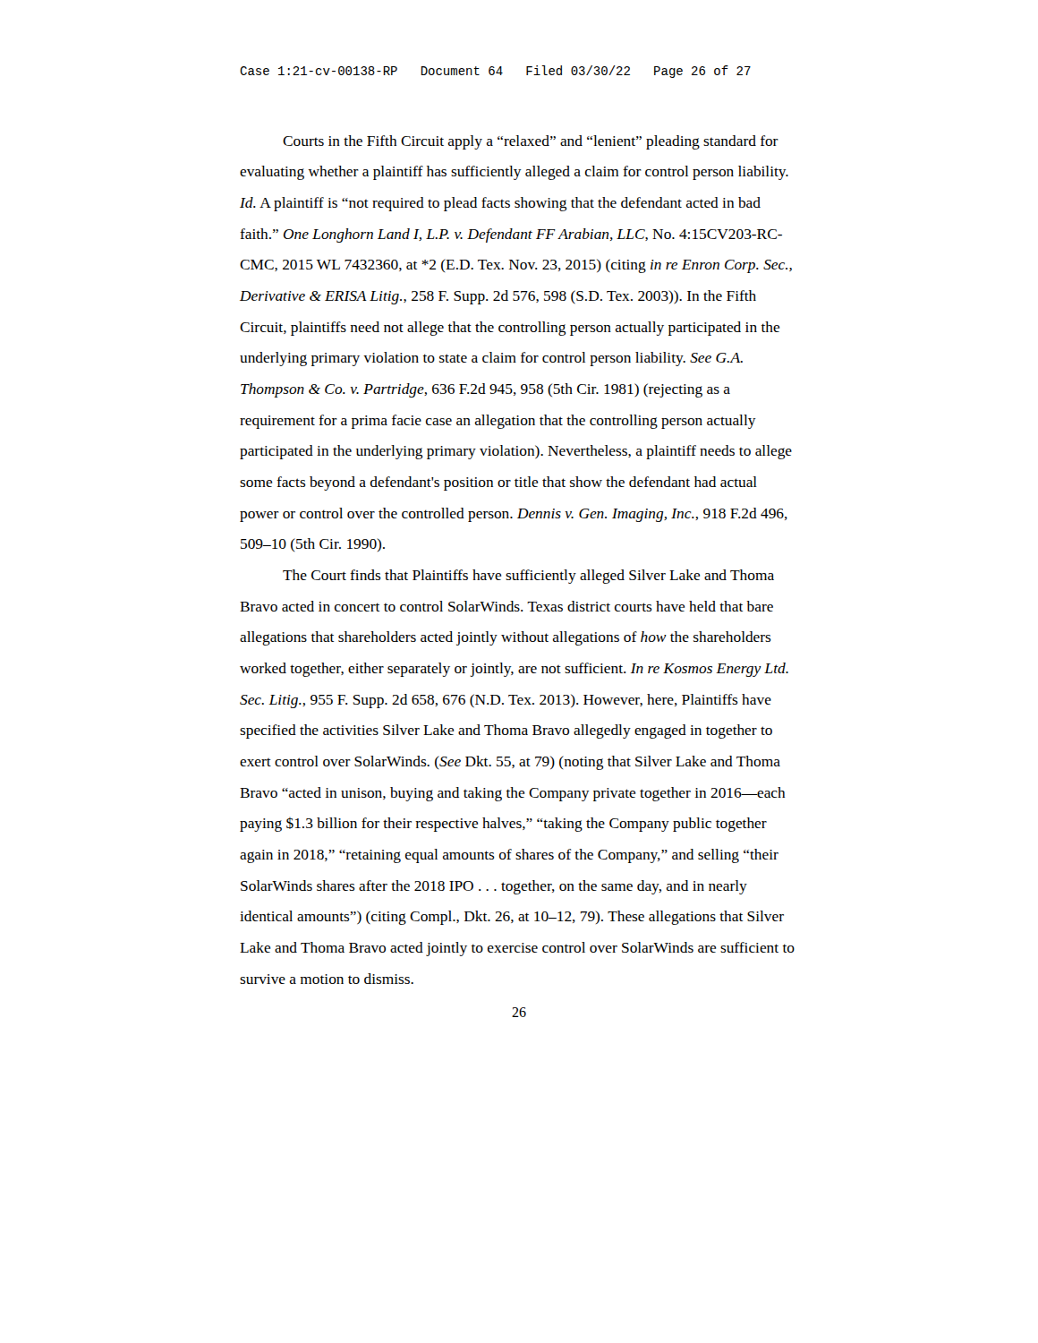Case 1:21-cv-00138-RP Document 64 Filed 03/30/22 Page 26 of 27
Courts in the Fifth Circuit apply a “relaxed” and “lenient” pleading standard for evaluating whether a plaintiff has sufficiently alleged a claim for control person liability. Id. A plaintiff is “not required to plead facts showing that the defendant acted in bad faith.” One Longhorn Land I, L.P. v. Defendant FF Arabian, LLC, No. 4:15CV203-RC-CMC, 2015 WL 7432360, at *2 (E.D. Tex. Nov. 23, 2015) (citing in re Enron Corp. Sec., Derivative & ERISA Litig., 258 F. Supp. 2d 576, 598 (S.D. Tex. 2003)). In the Fifth Circuit, plaintiffs need not allege that the controlling person actually participated in the underlying primary violation to state a claim for control person liability. See G.A. Thompson & Co. v. Partridge, 636 F.2d 945, 958 (5th Cir. 1981) (rejecting as a requirement for a prima facie case an allegation that the controlling person actually participated in the underlying primary violation). Nevertheless, a plaintiff needs to allege some facts beyond a defendant's position or title that show the defendant had actual power or control over the controlled person. Dennis v. Gen. Imaging, Inc., 918 F.2d 496, 509–10 (5th Cir. 1990).
The Court finds that Plaintiffs have sufficiently alleged Silver Lake and Thoma Bravo acted in concert to control SolarWinds. Texas district courts have held that bare allegations that shareholders acted jointly without allegations of how the shareholders worked together, either separately or jointly, are not sufficient. In re Kosmos Energy Ltd. Sec. Litig., 955 F. Supp. 2d 658, 676 (N.D. Tex. 2013). However, here, Plaintiffs have specified the activities Silver Lake and Thoma Bravo allegedly engaged in together to exert control over SolarWinds. (See Dkt. 55, at 79) (noting that Silver Lake and Thoma Bravo “acted in unison, buying and taking the Company private together in 2016—each paying $1.3 billion for their respective halves,” “taking the Company public together again in 2018,” “retaining equal amounts of shares of the Company,” and selling “their SolarWinds shares after the 2018 IPO . . . together, on the same day, and in nearly identical amounts”) (citing Compl., Dkt. 26, at 10–12, 79). These allegations that Silver Lake and Thoma Bravo acted jointly to exercise control over SolarWinds are sufficient to survive a motion to dismiss.
26